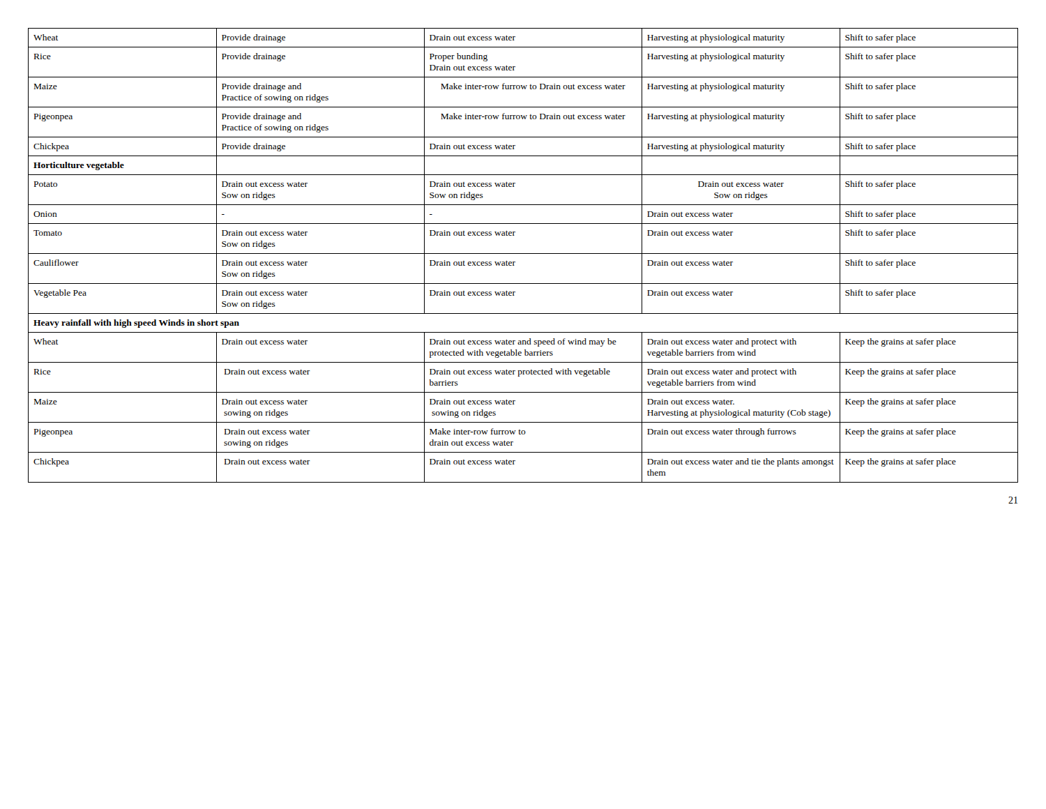| Wheat | Provide drainage | Drain out excess water | Harvesting at physiological maturity | Shift to safer place |
| Rice | Provide drainage | Proper bunding Drain out excess water | Harvesting at physiological maturity | Shift to safer place |
| Maize | Provide drainage and Practice of sowing on ridges | Make inter-row furrow to Drain out excess water | Harvesting at physiological maturity | Shift to safer place |
| Pigeonpea | Provide drainage and Practice of sowing on ridges | Make inter-row furrow to Drain out excess water | Harvesting at physiological maturity | Shift to safer place |
| Chickpea | Provide drainage | Drain out excess water | Harvesting at physiological maturity | Shift to safer place |
| Horticulture vegetable | | | | |
| Potato | Drain out excess water Sow on ridges | Drain out excess water Sow on ridges | Drain out excess water Sow on ridges | Shift to safer place |
| Onion | - | - | Drain out excess water | Shift to safer place |
| Tomato | Drain out excess water Sow on ridges | Drain out excess water | Drain out excess water | Shift to safer place |
| Cauliflower | Drain out excess water Sow on ridges | Drain out excess water | Drain out excess water | Shift to safer place |
| Vegetable Pea | Drain out excess water Sow on ridges | Drain out excess water | Drain out excess water | Shift to safer place |
| Heavy rainfall with high speed Winds in short span |
| Wheat | Drain out excess water | Drain out excess water and speed of wind may be protected with vegetable barriers | Drain out excess water and protect with vegetable barriers from wind | Keep the grains at safer place |
| Rice | Drain out excess water | Drain out excess water protected with vegetable barriers | Drain out excess water and protect with vegetable barriers from wind | Keep the grains at safer place |
| Maize | Drain out excess water sowing on ridges | Drain out excess water sowing on ridges | Drain out excess water. Harvesting at physiological maturity (Cob stage) | Keep the grains at safer place |
| Pigeonpea | Drain out excess water sowing on ridges | Make inter-row furrow to drain out excess water | Drain out excess water through furrows | Keep the grains at safer place |
| Chickpea | Drain out excess water | Drain out excess water | Drain out excess water and tie the plants amongst them | Keep the grains at safer place |
21